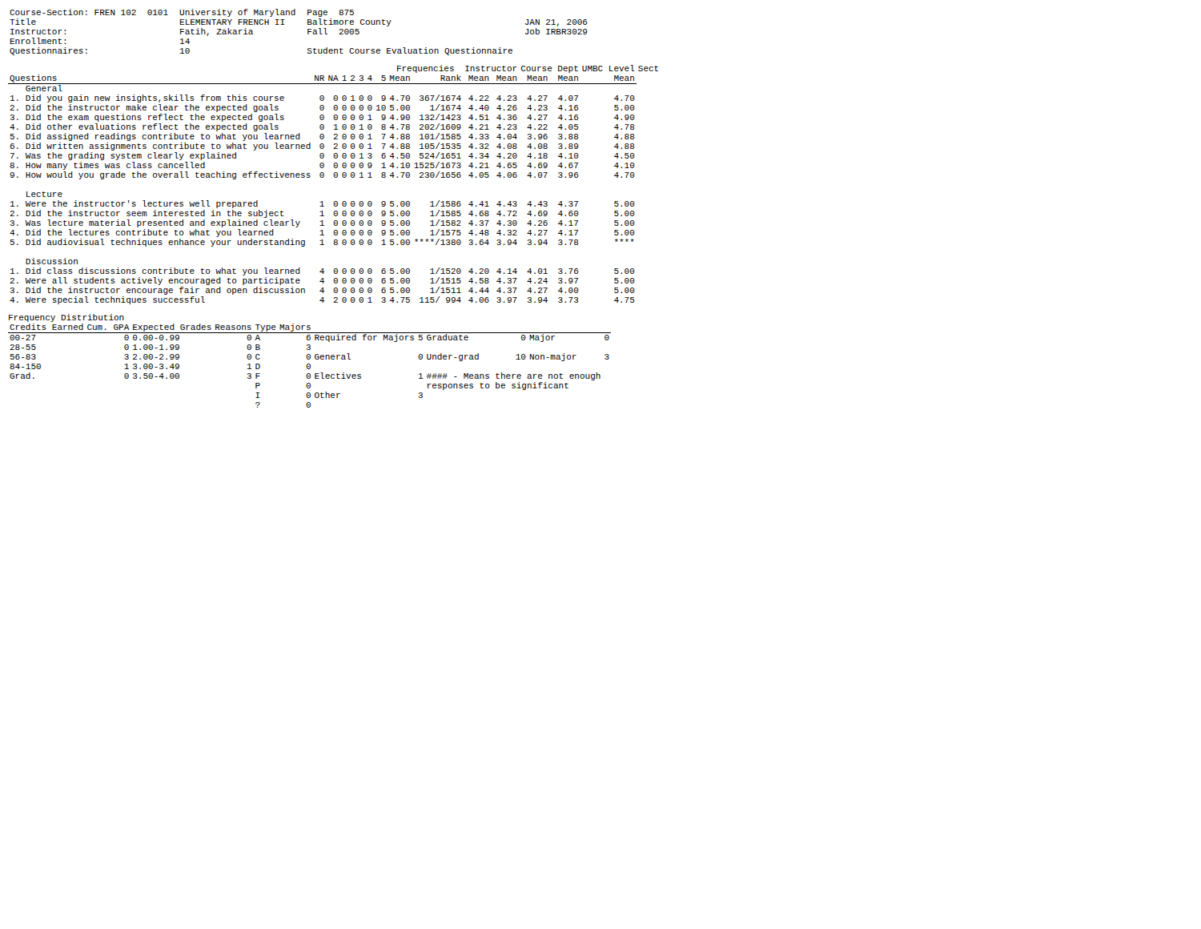| Course-Section: FREN 102 0101 | University of Maryland | Page 875 |
| Title | ELEMENTARY FRENCH II | Baltimore County | JAN 21, 2006 |
| Instructor: | Fatih, Zakaria | Fall 2005 | Job IRBR3029 |
| Enrollment: | 14 |
| Questionnaires: | 10 | Student Course Evaluation Questionnaire |
| | Frequencies | Instructor | Course Dept | UMBC Level | Sect |
| Questions | NR | NA | 1 | 2 | 3 | 4 | 5 | Mean | Rank | Mean | Mean | Mean | Mean | Mean |
| General |
| 1. Did you gain new insights,skills from this course | 0 | 0 | 0 | 1 | 0 | 0 | 9 | 4.70 | 367/1674 | 4.22 | 4.23 | 4.27 | 4.07 | 4.70 |
| 2. Did the instructor make clear the expected goals | 0 | 0 | 0 | 0 | 0 | 0 | 10 | 5.00 | 1/1674 | 4.40 | 4.26 | 4.23 | 4.16 | 5.00 |
| 3. Did the exam questions reflect the expected goals | 0 | 0 | 0 | 0 | 0 | 1 | 9 | 4.90 | 132/1423 | 4.51 | 4.36 | 4.27 | 4.16 | 4.90 |
| 4. Did other evaluations reflect the expected goals | 0 | 1 | 0 | 0 | 1 | 0 | 8 | 4.78 | 202/1609 | 4.21 | 4.23 | 4.22 | 4.05 | 4.78 |
| 5. Did assigned readings contribute to what you learned | 0 | 2 | 0 | 0 | 0 | 1 | 7 | 4.88 | 101/1585 | 4.33 | 4.04 | 3.96 | 3.88 | 4.88 |
| 6. Did written assignments contribute to what you learned | 0 | 2 | 0 | 0 | 0 | 1 | 7 | 4.88 | 105/1535 | 4.32 | 4.08 | 4.08 | 3.89 | 4.88 |
| 7. Was the grading system clearly explained | 0 | 0 | 0 | 0 | 1 | 3 | 6 | 4.50 | 524/1651 | 4.34 | 4.20 | 4.18 | 4.10 | 4.50 |
| 8. How many times was class cancelled | 0 | 0 | 0 | 0 | 0 | 9 | 1 | 4.10 | 1525/1673 | 4.21 | 4.65 | 4.69 | 4.67 | 4.10 |
| 9. How would you grade the overall teaching effectiveness | 0 | 0 | 0 | 0 | 1 | 1 | 8 | 4.70 | 230/1656 | 4.05 | 4.06 | 4.07 | 3.96 | 4.70 |
| Lecture |
| 1. Were the instructor's lectures well prepared | 1 | 0 | 0 | 0 | 0 | 0 | 9 | 5.00 | 1/1586 | 4.41 | 4.43 | 4.43 | 4.37 | 5.00 |
| 2. Did the instructor seem interested in the subject | 1 | 0 | 0 | 0 | 0 | 0 | 9 | 5.00 | 1/1585 | 4.68 | 4.72 | 4.69 | 4.60 | 5.00 |
| 3. Was lecture material presented and explained clearly | 1 | 0 | 0 | 0 | 0 | 0 | 9 | 5.00 | 1/1582 | 4.37 | 4.30 | 4.26 | 4.17 | 5.00 |
| 4. Did the lectures contribute to what you learned | 1 | 0 | 0 | 0 | 0 | 0 | 9 | 5.00 | 1/1575 | 4.48 | 4.32 | 4.27 | 4.17 | 5.00 |
| 5. Did audiovisual techniques enhance your understanding | 1 | 8 | 0 | 0 | 0 | 0 | 1 | 5.00 | ****/1380 | 3.64 | 3.94 | 3.94 | 3.78 | **** |
| Discussion |
| 1. Did class discussions contribute to what you learned | 4 | 0 | 0 | 0 | 0 | 0 | 6 | 5.00 | 1/1520 | 4.20 | 4.14 | 4.01 | 3.76 | 5.00 |
| 2. Were all students actively encouraged to participate | 4 | 0 | 0 | 0 | 0 | 0 | 6 | 5.00 | 1/1515 | 4.58 | 4.37 | 4.24 | 3.97 | 5.00 |
| 3. Did the instructor encourage fair and open discussion | 4 | 0 | 0 | 0 | 0 | 0 | 6 | 5.00 | 1/1511 | 4.44 | 4.37 | 4.27 | 4.00 | 5.00 |
| 4. Were special techniques successful | 4 | 2 | 0 | 0 | 0 | 1 | 3 | 4.75 | 115/ 994 | 4.06 | 3.97 | 3.94 | 3.73 | 4.75 |
Frequency Distribution
| Credits Earned | Cum. GPA | Expected Grades | Reasons | Type | Majors |
| 00-27 | 0 | 0.00-0.99 | 0 | A | 6 | Required for Majors | 5 | Graduate | 0 | Major | 0 |
| 28-55 | 0 | 1.00-1.99 | 0 | B | 3 | | | | | | |
| 56-83 | 3 | 2.00-2.99 | 0 | C | 0 | General | 0 | Under-grad | 10 | Non-major | 3 |
| 84-150 | 1 | 3.00-3.49 | 1 | D | 0 | | | | | | |
| Grad. | 0 | 3.50-4.00 | 3 | F | 0 | Electives | 1 | #### - Means there are not enough |
| | | | | P | 0 | | | responses to be significant |
| | | | | I | 0 | Other | 3 | | | | |
| | | | | ? | 0 | | | | | | |